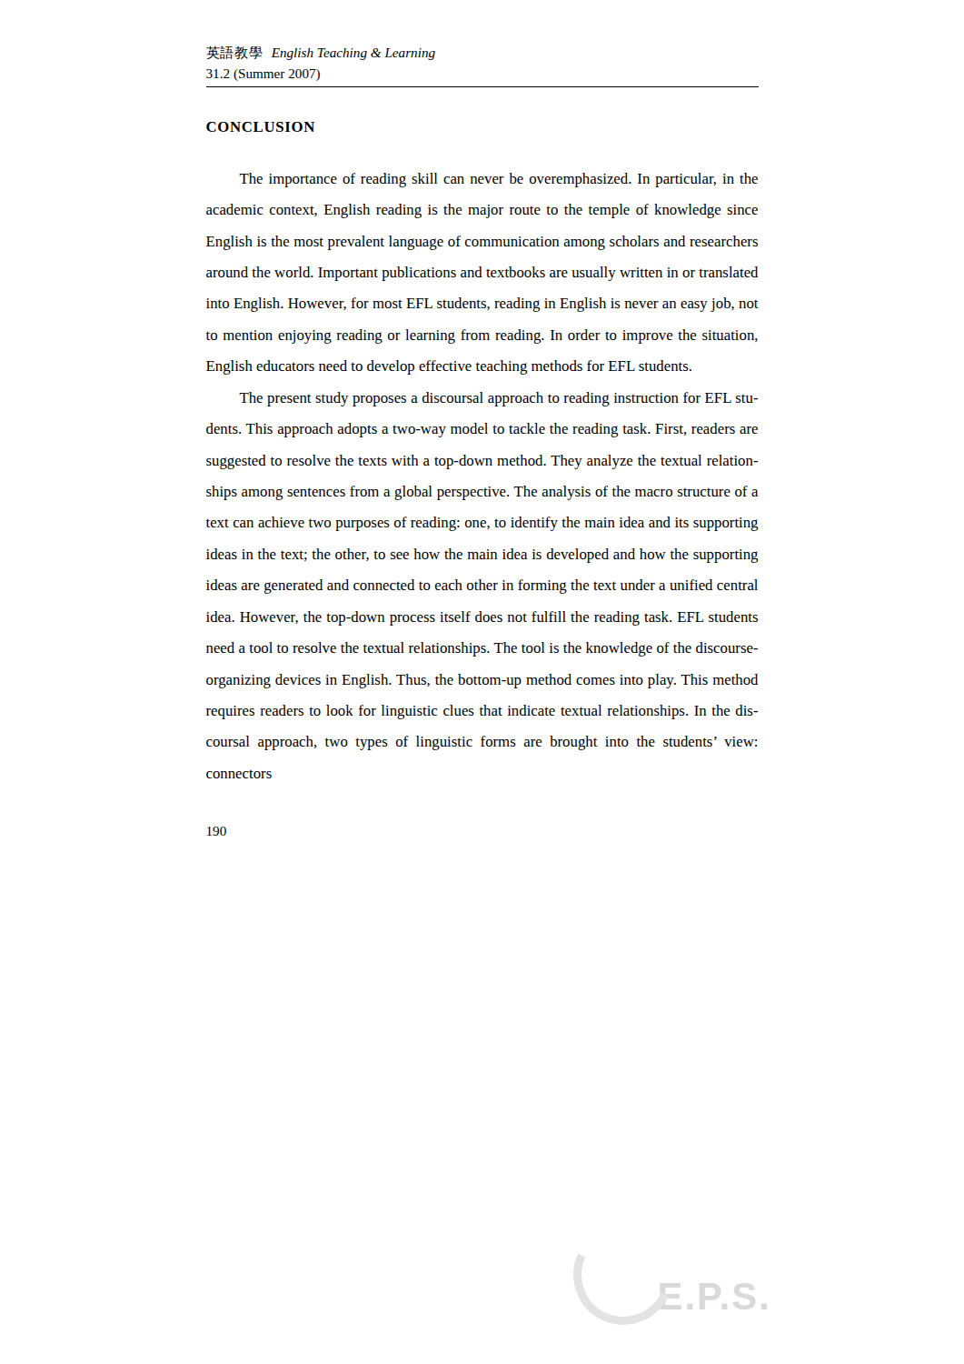英語教學 English Teaching & Learning 31.2 (Summer 2007)
CONCLUSION
The importance of reading skill can never be overemphasized. In particular, in the academic context, English reading is the major route to the temple of knowledge since English is the most prevalent language of communication among scholars and researchers around the world. Important publications and textbooks are usually written in or translated into English. However, for most EFL students, reading in English is never an easy job, not to mention enjoying reading or learning from reading. In order to improve the situation, English educators need to develop effective teaching methods for EFL students.
The present study proposes a discoursal approach to reading instruction for EFL students. This approach adopts a two-way model to tackle the reading task. First, readers are suggested to resolve the texts with a top-down method. They analyze the textual relationships among sentences from a global perspective. The analysis of the macro structure of a text can achieve two purposes of reading: one, to identify the main idea and its supporting ideas in the text; the other, to see how the main idea is developed and how the supporting ideas are generated and connected to each other in forming the text under a unified central idea. However, the top-down process itself does not fulfill the reading task. EFL students need a tool to resolve the textual relationships. The tool is the knowledge of the discourse-organizing devices in English. Thus, the bottom-up method comes into play. This method requires readers to look for linguistic clues that indicate textual relationships. In the discoursal approach, two types of linguistic forms are brought into the students’ view: connectors
190
E.P.S.